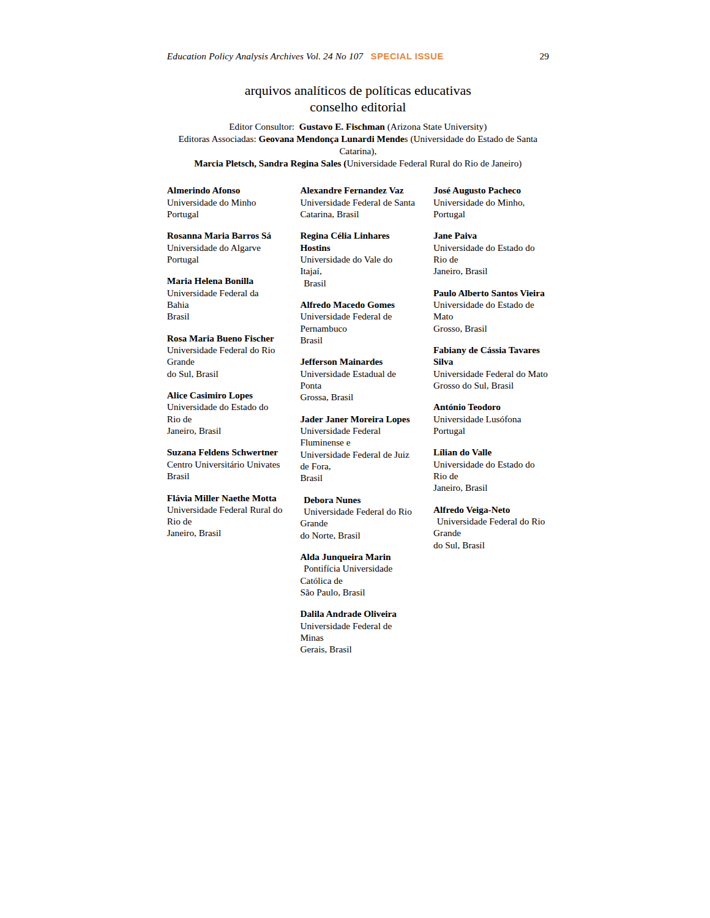Education Policy Analysis Archives Vol. 24 No 107 SPECIAL ISSUE 29
arquivos analíticos de políticas educativas
conselho editorial
Editor Consultor: Gustavo E. Fischman (Arizona State University)
Editoras Associadas: Geovana Mendonça Lunardi Mendes (Universidade do Estado de Santa Catarina),
Marcia Pletsch, Sandra Regina Sales (Universidade Federal Rural do Rio de Janeiro)
Almerindo Afonso Universidade do Minho
Portugal
Rosanna Maria Barros Sá Universidade do Algarve
Portugal
Maria Helena Bonilla Universidade Federal da Bahia
Brasil
Rosa Maria Bueno Fischer Universidade Federal do Rio Grande
do Sul, Brasil
Alice Casimiro Lopes Universidade do Estado do Rio de
Janeiro, Brasil
Suzana Feldens Schwertner Centro Universitário Univates
Brasil
Flávia Miller Naethe Motta Universidade Federal Rural do Rio de
Janeiro, Brasil
Alexandre Fernandez Vaz Universidade Federal de Santa
Catarina, Brasil
Regina Célia Linhares Hostins Universidade do Vale do Itajaí,
Brasil
Alfredo Macedo Gomes Universidade Federal de Pernambuco
Brasil
Jefferson Mainardes Universidade Estadual de Ponta
Grossa, Brasil
Jader Janer Moreira Lopes Universidade Federal Fluminense e
Universidade Federal de Juiz de Fora,
Brasil
Debora Nunes Universidade Federal do Rio Grande
do Norte, Brasil
Alda Junqueira Marin Pontifícia Universidade Católica de
São Paulo, Brasil
Dalila Andrade Oliveira Universidade Federal de Minas
Gerais, Brasil
José Augusto Pacheco Universidade do Minho, Portugal
Jane Paiva Universidade do Estado do Rio de
Janeiro, Brasil
Paulo Alberto Santos Vieira Universidade do Estado de Mato
Grosso, Brasil
Fabiany de Cássia Tavares Silva Universidade Federal do Mato
Grosso do Sul, Brasil
António Teodoro Universidade Lusófona
Portugal
Lílian do Valle Universidade do Estado do Rio de
Janeiro, Brasil
Alfredo Veiga-Neto Universidade Federal do Rio Grande
do Sul, Brasil